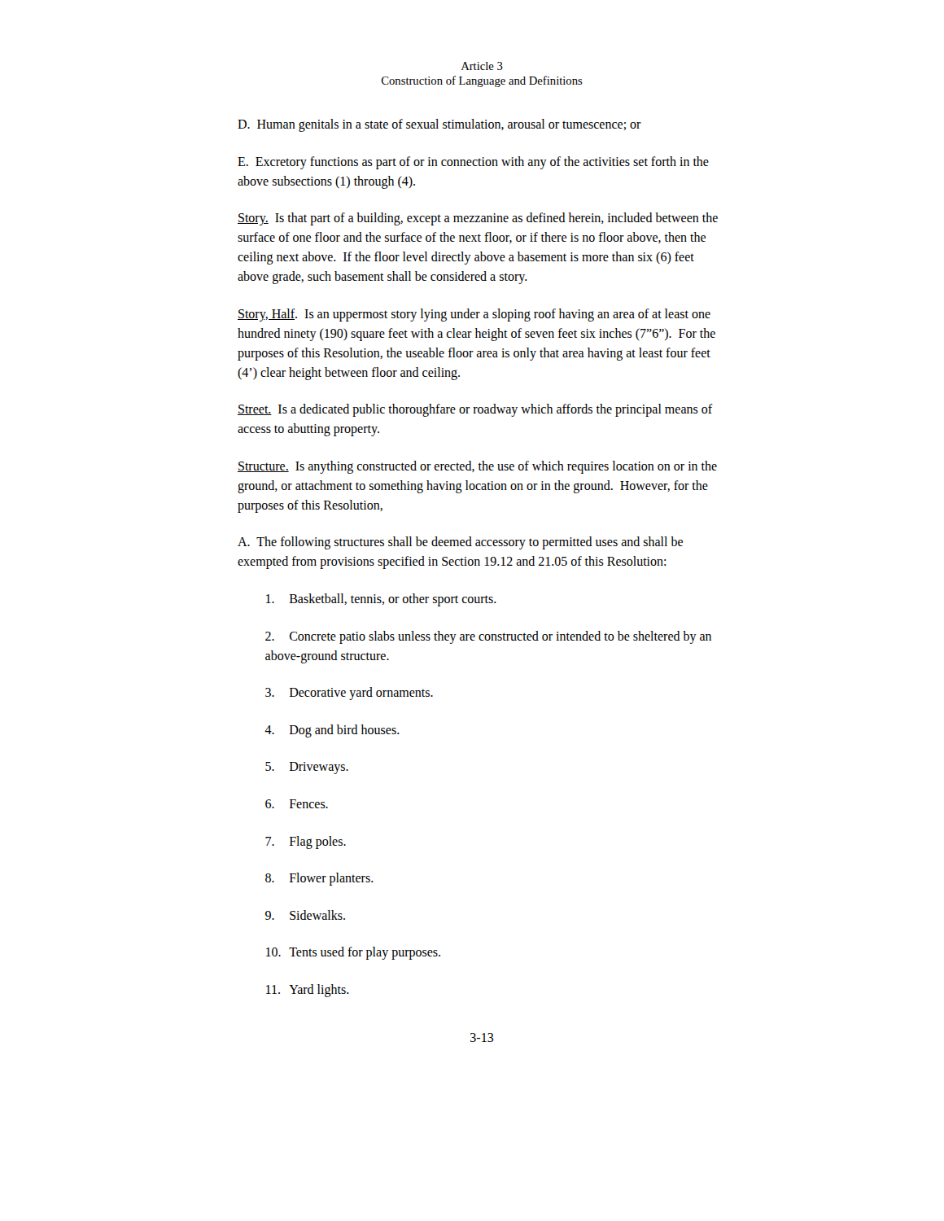Article 3 Construction of Language and Definitions
D. Human genitals in a state of sexual stimulation, arousal or tumescence; or
E. Excretory functions as part of or in connection with any of the activities set forth in the above subsections (1) through (4).
Story. Is that part of a building, except a mezzanine as defined herein, included between the surface of one floor and the surface of the next floor, or if there is no floor above, then the ceiling next above. If the floor level directly above a basement is more than six (6) feet above grade, such basement shall be considered a story.
Story, Half. Is an uppermost story lying under a sloping roof having an area of at least one hundred ninety (190) square feet with a clear height of seven feet six inches (7”6”). For the purposes of this Resolution, the useable floor area is only that area having at least four feet (4’) clear height between floor and ceiling.
Street. Is a dedicated public thoroughfare or roadway which affords the principal means of access to abutting property.
Structure. Is anything constructed or erected, the use of which requires location on or in the ground, or attachment to something having location on or in the ground. However, for the purposes of this Resolution,
A. The following structures shall be deemed accessory to permitted uses and shall be exempted from provisions specified in Section 19.12 and 21.05 of this Resolution:
1. Basketball, tennis, or other sport courts.
2. Concrete patio slabs unless they are constructed or intended to be sheltered by an above-ground structure.
3. Decorative yard ornaments.
4. Dog and bird houses.
5. Driveways.
6. Fences.
7. Flag poles.
8. Flower planters.
9. Sidewalks.
10. Tents used for play purposes.
11. Yard lights.
3-13